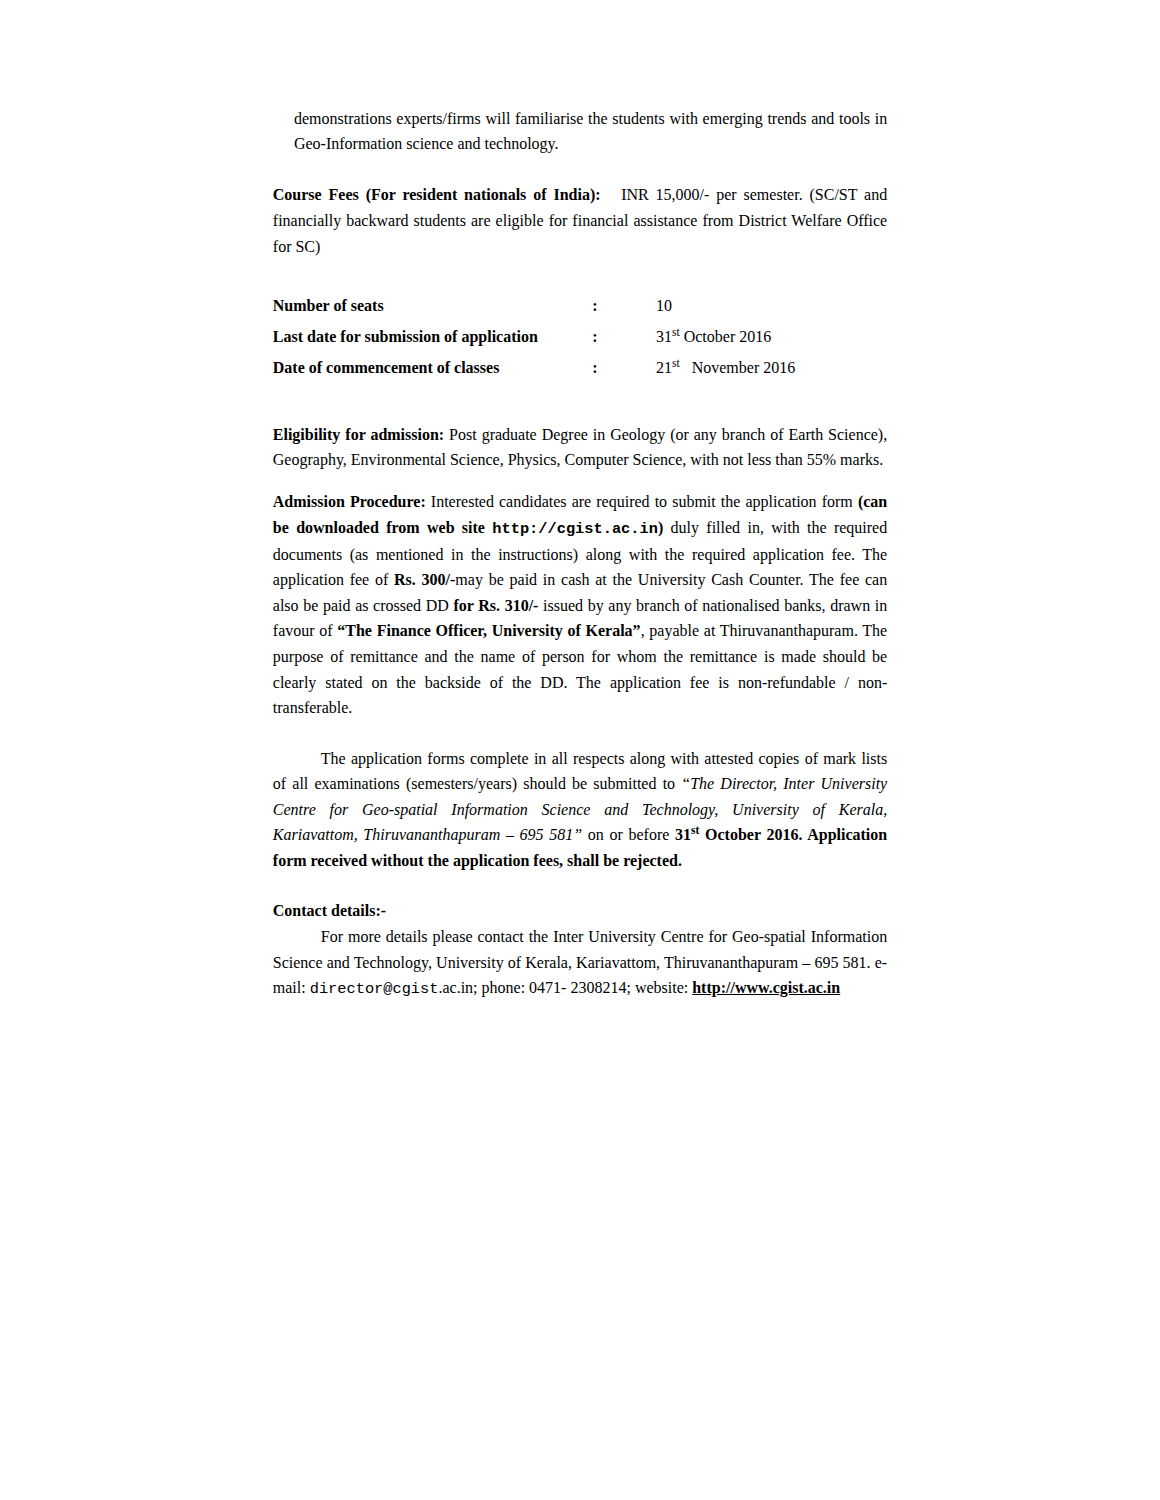demonstrations experts/firms will familiarise the students with emerging trends and tools in Geo-Information science and technology.
Course Fees (For resident nationals of India): INR 15,000/- per semester. (SC/ST and financially backward students are eligible for financial assistance from District Welfare Office for SC)
| Number of seats | : | 10 |
| Last date for submission of application | : | 31 st October 2016 |
| Date of commencement of classes | : | 21 st November 2016 |
Eligibility for admission: Post graduate Degree in Geology (or any branch of Earth Science), Geography, Environmental Science, Physics, Computer Science, with not less than 55% marks.
Admission Procedure: Interested candidates are required to submit the application form (can be downloaded from web site http://cgist.ac.in) duly filled in, with the required documents (as mentioned in the instructions) along with the required application fee. The application fee of Rs. 300/-may be paid in cash at the University Cash Counter. The fee can also be paid as crossed DD for Rs. 310/- issued by any branch of nationalised banks, drawn in favour of “The Finance Officer, University of Kerala”, payable at Thiruvananthapuram. The purpose of remittance and the name of person for whom the remittance is made should be clearly stated on the backside of the DD. The application fee is non-refundable / non-transferable.
The application forms complete in all respects along with attested copies of mark lists of all examinations (semesters/years) should be submitted to “The Director, Inter University Centre for Geo-spatial Information Science and Technology, University of Kerala, Kariavattom, Thiruvananthapuram – 695 581” on or before 31st October 2016. Application form received without the application fees, shall be rejected.
Contact details:-
For more details please contact the Inter University Centre for Geo-spatial Information Science and Technology, University of Kerala, Kariavattom, Thiruvananthapuram – 695 581. e-mail: director@cgist.ac.in; phone: 0471- 2308214; website: http://www.cgist.ac.in